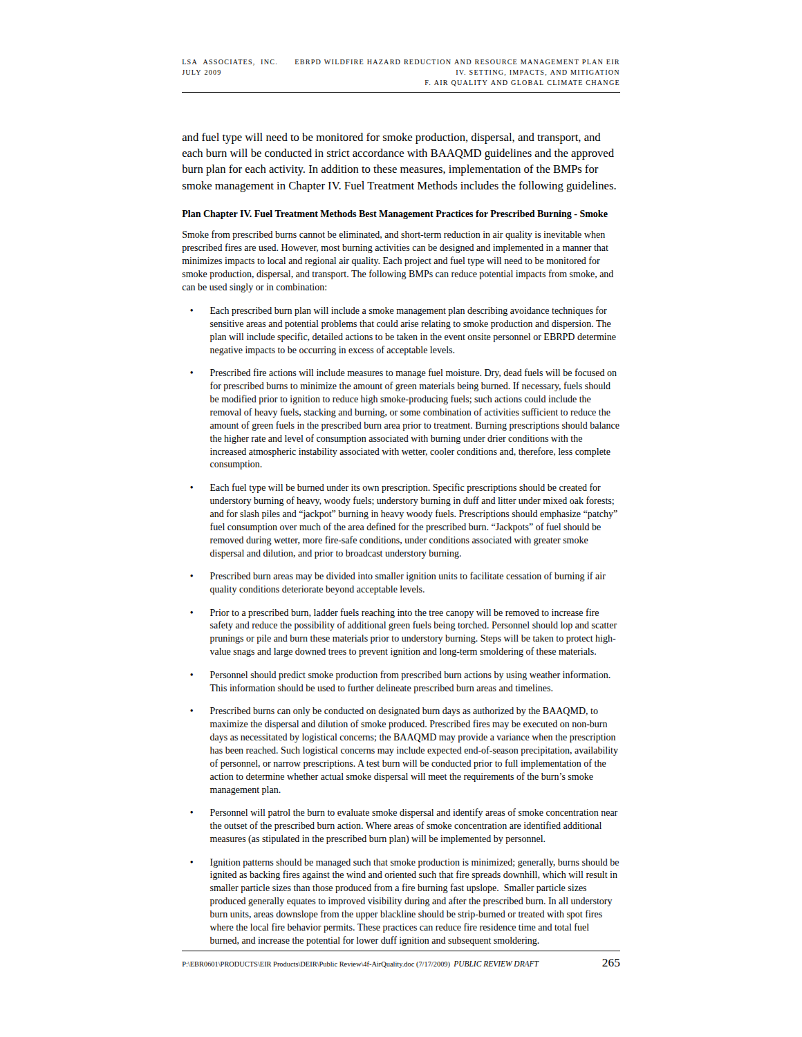LSA ASSOCIATES, INC.
JULY 2009
EBRPD WILDFIRE HAZARD REDUCTION AND RESOURCE MANAGEMENT PLAN EIR
IV. SETTING, IMPACTS, AND MITIGATION
F. AIR QUALITY AND GLOBAL CLIMATE CHANGE
and fuel type will need to be monitored for smoke production, dispersal, and transport, and each burn will be conducted in strict accordance with BAAQMD guidelines and the approved burn plan for each activity. In addition to these measures, implementation of the BMPs for smoke management in Chapter IV. Fuel Treatment Methods includes the following guidelines.
Plan Chapter IV. Fuel Treatment Methods Best Management Practices for Prescribed Burning - Smoke
Smoke from prescribed burns cannot be eliminated, and short-term reduction in air quality is inevitable when prescribed fires are used. However, most burning activities can be designed and implemented in a manner that minimizes impacts to local and regional air quality. Each project and fuel type will need to be monitored for smoke production, dispersal, and transport. The following BMPs can reduce potential impacts from smoke, and can be used singly or in combination:
Each prescribed burn plan will include a smoke management plan describing avoidance techniques for sensitive areas and potential problems that could arise relating to smoke production and dispersion. The plan will include specific, detailed actions to be taken in the event onsite personnel or EBRPD determine negative impacts to be occurring in excess of acceptable levels.
Prescribed fire actions will include measures to manage fuel moisture. Dry, dead fuels will be focused on for prescribed burns to minimize the amount of green materials being burned. If necessary, fuels should be modified prior to ignition to reduce high smoke-producing fuels; such actions could include the removal of heavy fuels, stacking and burning, or some combination of activities sufficient to reduce the amount of green fuels in the prescribed burn area prior to treatment. Burning prescriptions should balance the higher rate and level of consumption associated with burning under drier conditions with the increased atmospheric instability associated with wetter, cooler conditions and, therefore, less complete consumption.
Each fuel type will be burned under its own prescription. Specific prescriptions should be created for understory burning of heavy, woody fuels; understory burning in duff and litter under mixed oak forests; and for slash piles and “jackpot” burning in heavy woody fuels. Prescriptions should emphasize “patchy” fuel consumption over much of the area defined for the prescribed burn. “Jackpots” of fuel should be removed during wetter, more fire-safe conditions, under conditions associated with greater smoke dispersal and dilution, and prior to broadcast understory burning.
Prescribed burn areas may be divided into smaller ignition units to facilitate cessation of burning if air quality conditions deteriorate beyond acceptable levels.
Prior to a prescribed burn, ladder fuels reaching into the tree canopy will be removed to increase fire safety and reduce the possibility of additional green fuels being torched. Personnel should lop and scatter prunings or pile and burn these materials prior to understory burning. Steps will be taken to protect high-value snags and large downed trees to prevent ignition and long-term smoldering of these materials.
Personnel should predict smoke production from prescribed burn actions by using weather information. This information should be used to further delineate prescribed burn areas and timelines.
Prescribed burns can only be conducted on designated burn days as authorized by the BAAQMD, to maximize the dispersal and dilution of smoke produced. Prescribed fires may be executed on non-burn days as necessitated by logistical concerns; the BAAQMD may provide a variance when the prescription has been reached. Such logistical concerns may include expected end-of-season precipitation, availability of personnel, or narrow prescriptions. A test burn will be conducted prior to full implementation of the action to determine whether actual smoke dispersal will meet the requirements of the burn’s smoke management plan.
Personnel will patrol the burn to evaluate smoke dispersal and identify areas of smoke concentration near the outset of the prescribed burn action. Where areas of smoke concentration are identified additional measures (as stipulated in the prescribed burn plan) will be implemented by personnel.
Ignition patterns should be managed such that smoke production is minimized; generally, burns should be ignited as backing fires against the wind and oriented such that fire spreads downhill, which will result in smaller particle sizes than those produced from a fire burning fast upslope. Smaller particle sizes produced generally equates to improved visibility during and after the prescribed burn. In all understory burn units, areas downslope from the upper blackline should be strip-burned or treated with spot fires where the local fire behavior permits. These practices can reduce fire residence time and total fuel burned, and increase the potential for lower duff ignition and subsequent smoldering.
P:\EBR0601\PRODUCTS\EIR Products\DEIR\Public Review\4f-AirQuality.doc (7/17/2009) PUBLIC REVIEW DRAFT
265